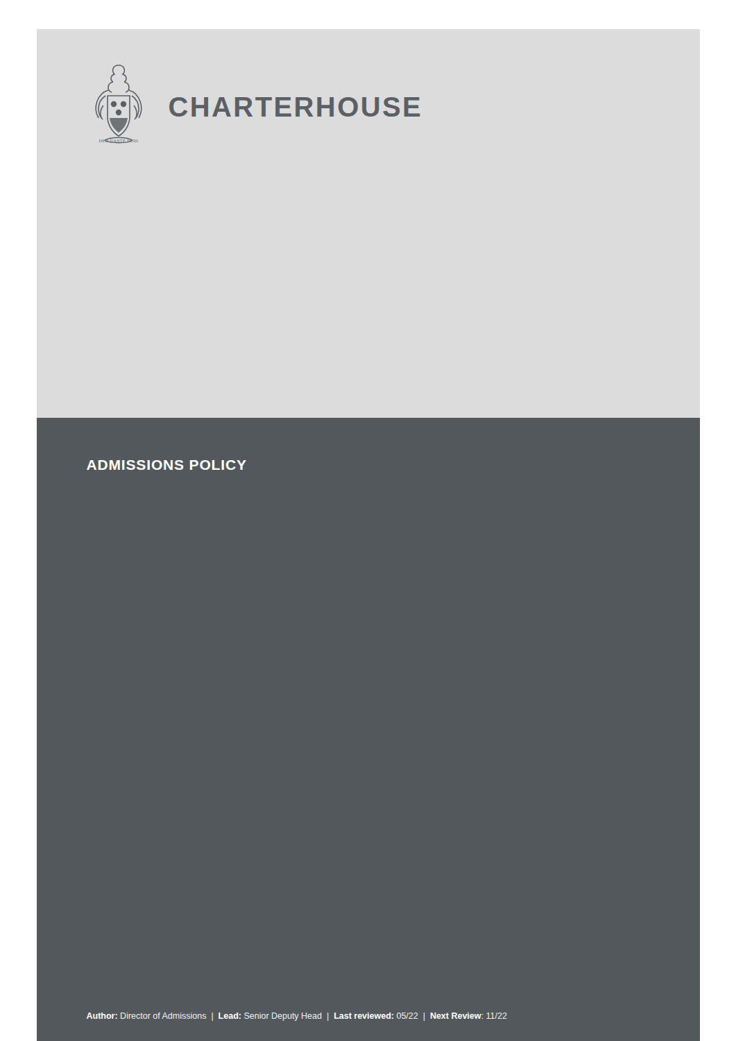DEO DANTE DEDI
Charterhouse
Admissions Policy
Author: Director of Admissions | Lead: Senior Deputy Head | Last reviewed: 05/22 | Next Review: 11/22